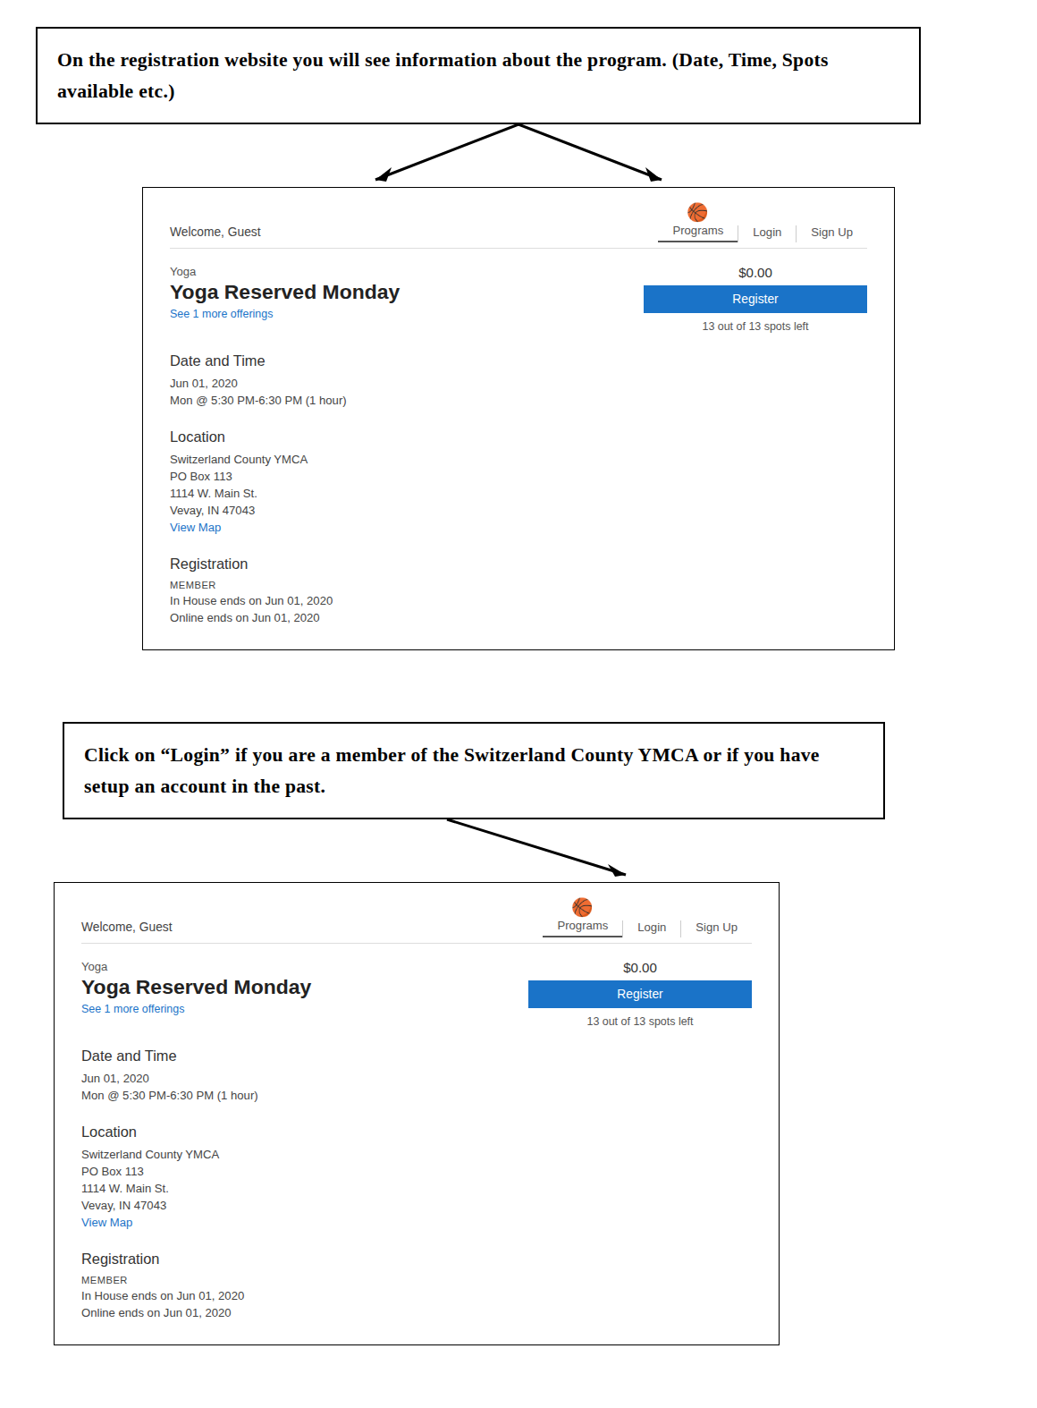On the registration website you will see information about the program. (Date, Time, Spots available etc.)
Welcome, Guest
🏀Programs
Login
Sign Up
Yoga
Yoga Reserved Monday
See 1 more offerings
$0.00
Register
13 out of 13 spots left
Date and Time
Jun 01, 2020
Mon @ 5:30 PM-6:30 PM (1 hour)
Location
Switzerland County YMCA
PO Box 113
1114 W. Main St.
Vevay, IN 47043
View Map
Registration
MEMBER
In House ends on Jun 01, 2020
Online ends on Jun 01, 2020
Click on “Login” if you are a member of the Switzerland County YMCA or if you have setup an account in the past.
Welcome, Guest
🏀Programs
Login
Sign Up
Yoga
Yoga Reserved Monday
See 1 more offerings
$0.00
Register
13 out of 13 spots left
Date and Time
Jun 01, 2020
Mon @ 5:30 PM-6:30 PM (1 hour)
Location
Switzerland County YMCA
PO Box 113
1114 W. Main St.
Vevay, IN 47043
View Map
Registration
MEMBER
In House ends on Jun 01, 2020
Online ends on Jun 01, 2020